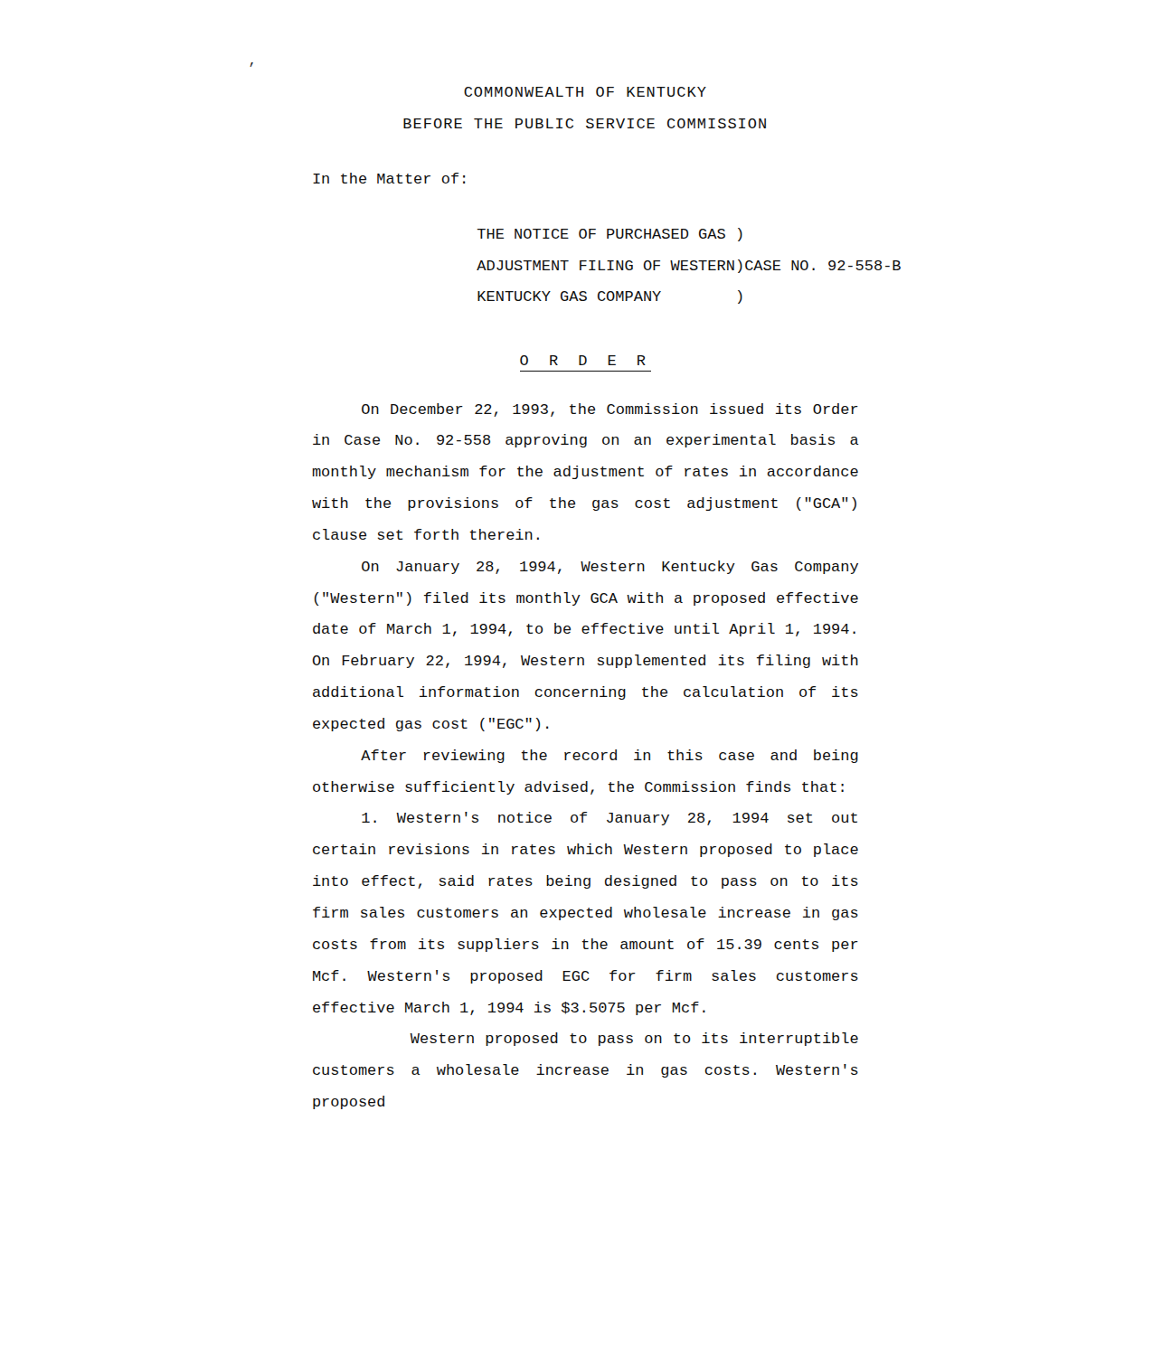,
COMMONWEALTH OF KENTUCKY
BEFORE THE PUBLIC SERVICE COMMISSION
In the Matter of:
| THE NOTICE OF PURCHASED GAS | ) | |
| ADJUSTMENT FILING OF WESTERN | ) | CASE NO. 92-558-B |
| KENTUCKY GAS COMPANY | ) | |
O R D E R
On December 22, 1993, the Commission issued its Order in Case No. 92-558 approving on an experimental basis a monthly mechanism for the adjustment of rates in accordance with the provisions of the gas cost adjustment ("GCA") clause set forth therein.
On January 28, 1994, Western Kentucky Gas Company ("Western") filed its monthly GCA with a proposed effective date of March 1, 1994, to be effective until April 1, 1994. On February 22, 1994, Western supplemented its filing with additional information concerning the calculation of its expected gas cost ("EGC").
After reviewing the record in this case and being otherwise sufficiently advised, the Commission finds that:
1. Western's notice of January 28, 1994 set out certain revisions in rates which Western proposed to place into effect, said rates being designed to pass on to its firm sales customers an expected wholesale increase in gas costs from its suppliers in the amount of 15.39 cents per Mcf. Western's proposed EGC for firm sales customers effective March 1, 1994 is $3.5075 per Mcf.
Western proposed to pass on to its interruptible customers a wholesale increase in gas costs. Western's proposed